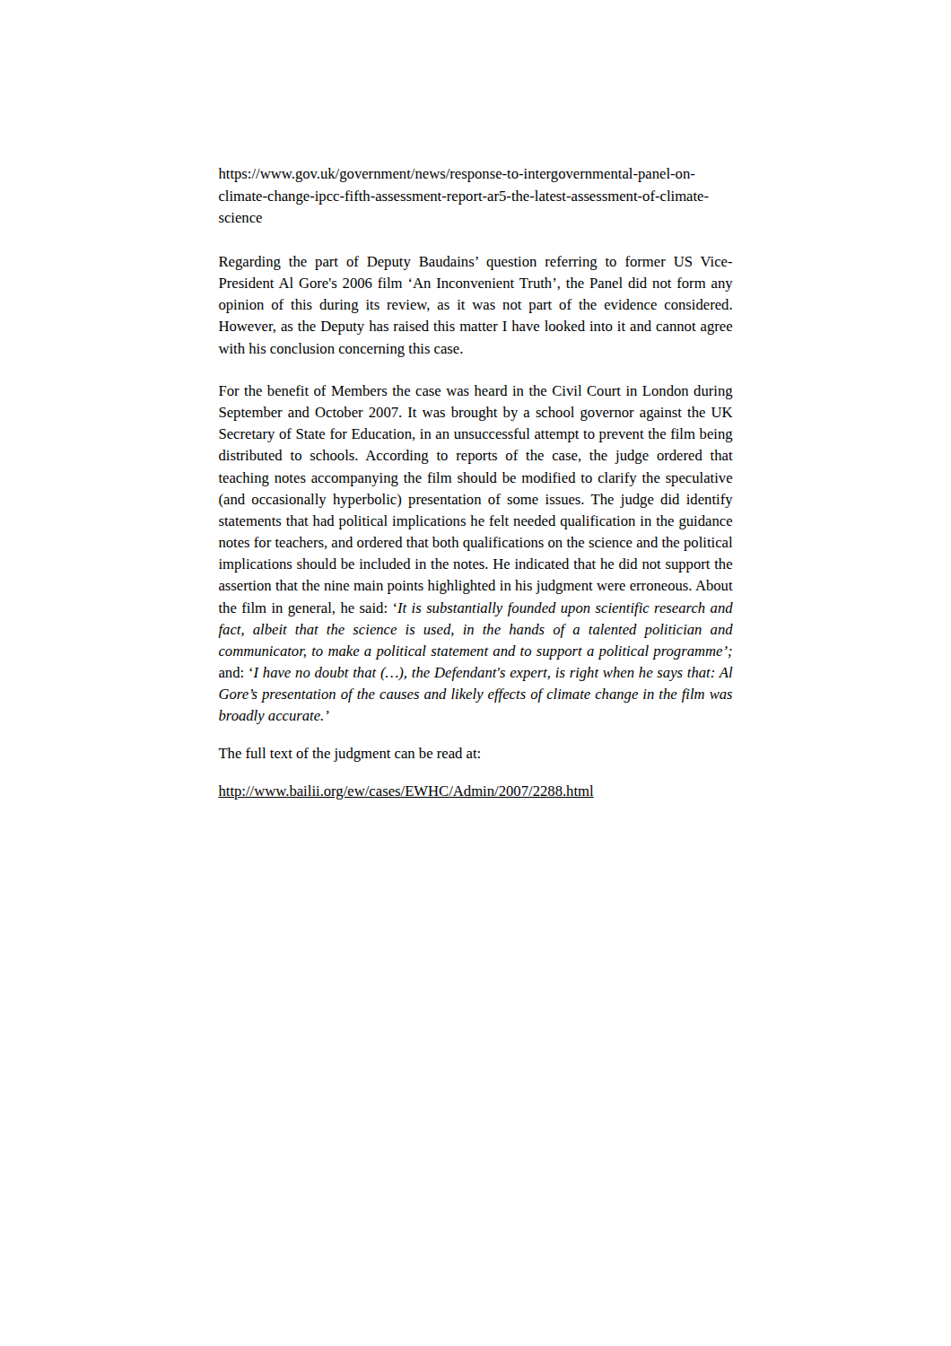https://www.gov.uk/government/news/response-to-intergovernmental-panel-on-climate-change-ipcc-fifth-assessment-report-ar5-the-latest-assessment-of-climate-science
Regarding the part of Deputy Baudains’ question referring to former US Vice-President Al Gore's 2006 film ‘An Inconvenient Truth’, the Panel did not form any opinion of this during its review, as it was not part of the evidence considered. However, as the Deputy has raised this matter I have looked into it and cannot agree with his conclusion concerning this case.
For the benefit of Members the case was heard in the Civil Court in London during September and October 2007. It was brought by a school governor against the UK Secretary of State for Education, in an unsuccessful attempt to prevent the film being distributed to schools. According to reports of the case, the judge ordered that teaching notes accompanying the film should be modified to clarify the speculative (and occasionally hyperbolic) presentation of some issues. The judge did identify statements that had political implications he felt needed qualification in the guidance notes for teachers, and ordered that both qualifications on the science and the political implications should be included in the notes. He indicated that he did not support the assertion that the nine main points highlighted in his judgment were erroneous. About the film in general, he said: ‘It is substantially founded upon scientific research and fact, albeit that the science is used, in the hands of a talented politician and communicator, to make a political statement and to support a political programme’; and: ‘I have no doubt that (…), the Defendant's expert, is right when he says that: Al Gore’s presentation of the causes and likely effects of climate change in the film was broadly accurate.’
The full text of the judgment can be read at:
http://www.bailii.org/ew/cases/EWHC/Admin/2007/2288.html